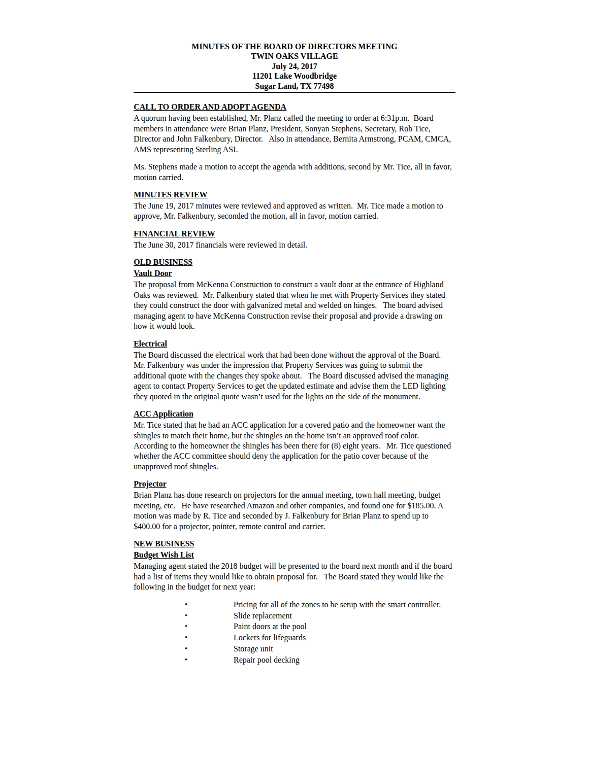MINUTES OF THE BOARD OF DIRECTORS MEETING TWIN OAKS VILLAGE July 24, 2017 11201 Lake Woodbridge Sugar Land, TX 77498
CALL TO ORDER AND ADOPT AGENDA
A quorum having been established, Mr. Planz called the meeting to order at 6:31p.m. Board members in attendance were Brian Planz, President, Sonyan Stephens, Secretary, Rob Tice, Director and John Falkenbury, Director. Also in attendance, Bernita Armstrong, PCAM, CMCA, AMS representing Sterling ASI.
Ms. Stephens made a motion to accept the agenda with additions, second by Mr. Tice, all in favor, motion carried.
MINUTES REVIEW
The June 19, 2017 minutes were reviewed and approved as written. Mr. Tice made a motion to approve, Mr. Falkenbury, seconded the motion, all in favor, motion carried.
FINANCIAL REVIEW
The June 30, 2017 financials were reviewed in detail.
OLD BUSINESS
Vault Door
The proposal from McKenna Construction to construct a vault door at the entrance of Highland Oaks was reviewed. Mr. Falkenbury stated that when he met with Property Services they stated they could construct the door with galvanized metal and welded on hinges. The board advised managing agent to have McKenna Construction revise their proposal and provide a drawing on how it would look.
Electrical
The Board discussed the electrical work that had been done without the approval of the Board. Mr. Falkenbury was under the impression that Property Services was going to submit the additional quote with the changes they spoke about. The Board discussed advised the managing agent to contact Property Services to get the updated estimate and advise them the LED lighting they quoted in the original quote wasn’t used for the lights on the side of the monument.
ACC Application
Mr. Tice stated that he had an ACC application for a covered patio and the homeowner want the shingles to match their home, but the shingles on the home isn’t an approved roof color. According to the homeowner the shingles has been there for (8) eight years. Mr. Tice questioned whether the ACC committee should deny the application for the patio cover because of the unapproved roof shingles.
Projector
Brian Planz has done research on projectors for the annual meeting, town hall meeting, budget meeting, etc. He have researched Amazon and other companies, and found one for $185.00. A motion was made by R. Tice and seconded by J. Falkenbury for Brian Planz to spend up to $400.00 for a projector, pointer, remote control and carrier.
NEW BUSINESS
Budget Wish List
Managing agent stated the 2018 budget will be presented to the board next month and if the board had a list of items they would like to obtain proposal for. The Board stated they would like the following in the budget for next year:
Pricing for all of the zones to be setup with the smart controller.
Slide replacement
Paint doors at the pool
Lockers for lifeguards
Storage unit
Repair pool decking